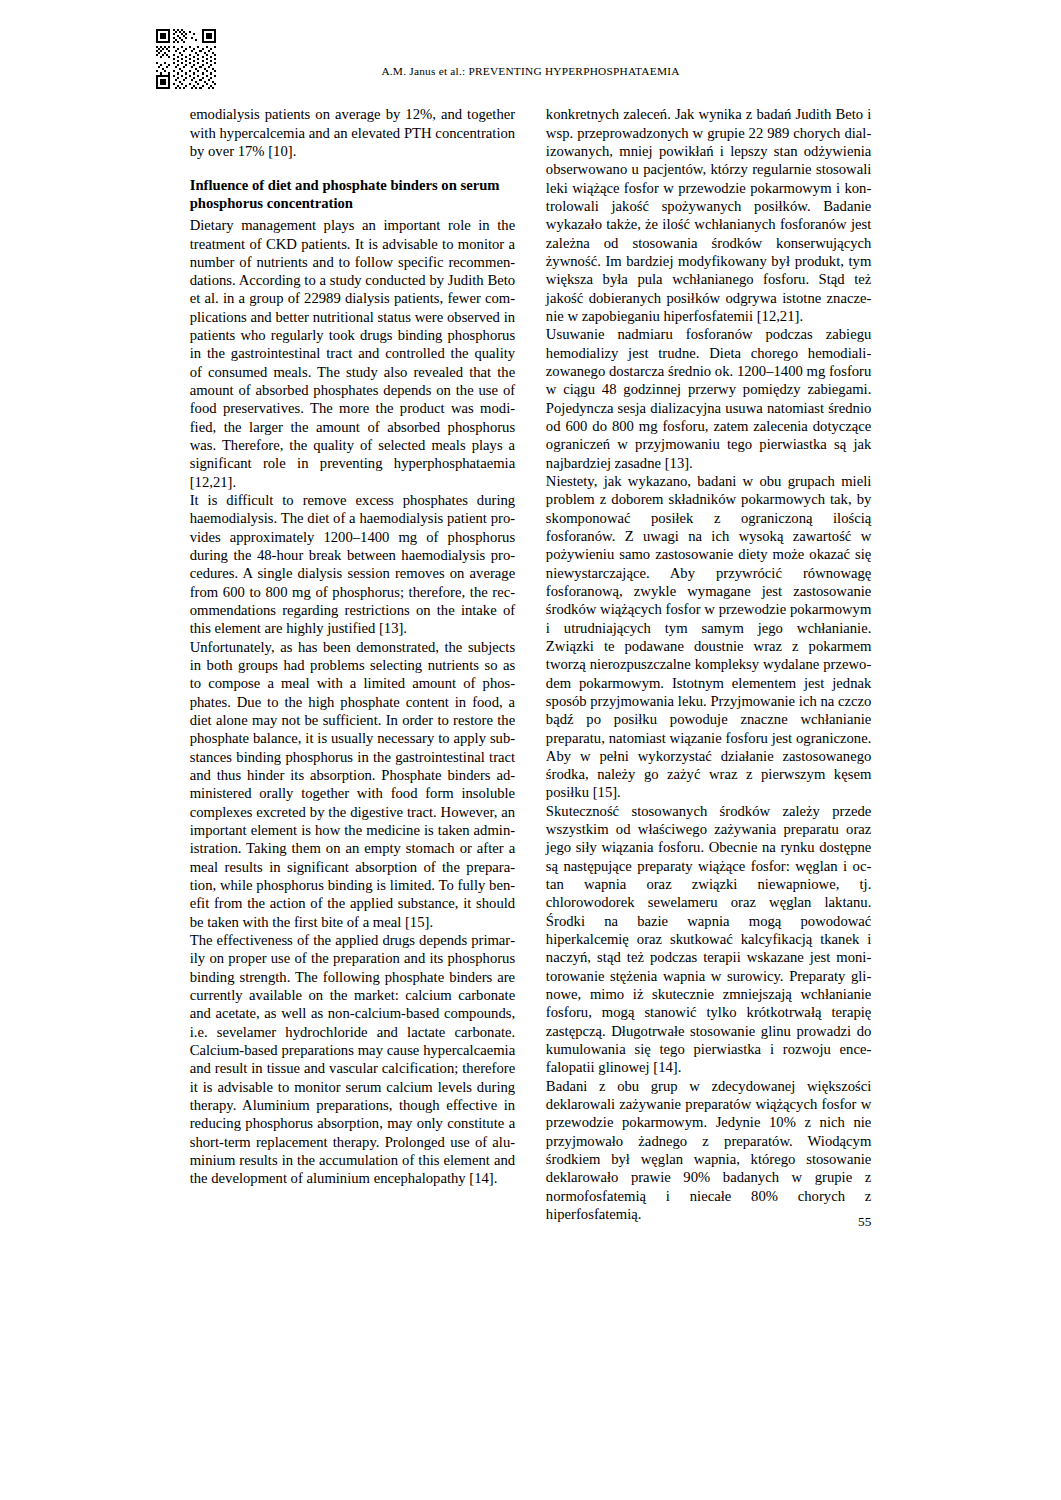A.M. Janus et al.: PREVENTING HYPERPHOSPHATAEMIA
emodialysis patients on average by 12%, and together with hypercalcemia and an elevated PTH concentration by over 17% [10].
Influence of diet and phosphate binders on serum phosphorus concentration
Dietary management plays an important role in the treatment of CKD patients. It is advisable to monitor a number of nutrients and to follow specific recommendations. According to a study conducted by Judith Beto et al. in a group of 22989 dialysis patients, fewer complications and better nutritional status were observed in patients who regularly took drugs binding phosphorus in the gastrointestinal tract and controlled the quality of consumed meals. The study also revealed that the amount of absorbed phosphates depends on the use of food preservatives. The more the product was modified, the larger the amount of absorbed phosphorus was. Therefore, the quality of selected meals plays a significant role in preventing hyperphosphataemia [12,21].
It is difficult to remove excess phosphates during haemodialysis. The diet of a haemodialysis patient provides approximately 1200–1400 mg of phosphorus during the 48-hour break between haemodialysis procedures. A single dialysis session removes on average from 600 to 800 mg of phosphorus; therefore, the recommendations regarding restrictions on the intake of this element are highly justified [13].
Unfortunately, as has been demonstrated, the subjects in both groups had problems selecting nutrients so as to compose a meal with a limited amount of phosphates. Due to the high phosphate content in food, a diet alone may not be sufficient. In order to restore the phosphate balance, it is usually necessary to apply substances binding phosphorus in the gastrointestinal tract and thus hinder its absorption. Phosphate binders administered orally together with food form insoluble complexes excreted by the digestive tract. However, an important element is how the medicine is taken administration. Taking them on an empty stomach or after a meal results in significant absorption of the preparation, while phosphorus binding is limited. To fully benefit from the action of the applied substance, it should be taken with the first bite of a meal [15].
The effectiveness of the applied drugs depends primarily on proper use of the preparation and its phosphorus binding strength. The following phosphate binders are currently available on the market: calcium carbonate and acetate, as well as non-calcium-based compounds, i.e. sevelamer hydrochloride and lactate carbonate. Calcium-based preparations may cause hypercalcaemia and result in tissue and vascular calcification; therefore it is advisable to monitor serum calcium levels during therapy. Aluminium preparations, though effective in reducing phosphorus absorption, may only constitute a short-term replacement therapy. Prolonged use of aluminium results in the accumulation of this element and the development of aluminium encephalopathy [14].
konkretnych zaleceń. Jak wynika z badań Judith Beto i wsp. przeprowadzonych w grupie 22 989 chorych dializowanych, mniej powikłań i lepszy stan odżywienia obserwowano u pacjentów, którzy regularnie stosowali leki wiążące fosfor w przewodzie pokarmowym i kontrolowali jakość spożywanych posiłków. Badanie wykazało także, że ilość wchłanianych fosforanów jest zależna od stosowania środków konserwujących żywność. Im bardziej modyfikowany był produkt, tym większa była pula wchłanianego fosforu. Stąd też jakość dobieranych posiłków odgrywa istotne znaczenie w zapobieganiu hiperfosfatemii [12,21].
Usuwanie nadmiaru fosforanów podczas zabiegu hemodializy jest trudne. Dieta chorego hemodializowanego dostarcza średnio ok. 1200–1400 mg fosforu w ciągu 48 godzinnej przerwy pomiędzy zabiegami. Pojedyncza sesja dializacyjna usuwa natomiast średnio od 600 do 800 mg fosforu, zatem zalecenia dotyczące ograniczeń w przyjmowaniu tego pierwiastka są jak najbardziej zasadne [13].
Niestety, jak wykazano, badani w obu grupach mieli problem z doborem składników pokarmowych tak, by skomponować posiłek z ograniczoną ilością fosforanów. Z uwagi na ich wysoką zawartość w pożywieniu samo zastosowanie diety może okazać się niewystarczające. Aby przywrócić równowagę fosforanową, zwykle wymagane jest zastosowanie środków wiążących fosfor w przewodzie pokarmowym i utrudniających tym samym jego wchłanianie. Związki te podawane doustnie wraz z pokarmem tworzą nierozpuszczalne kompleksy wydalane przewodem pokarmowym. Istotnym elementem jest jednak sposób przyjmowania leku. Przyjmowanie ich na czczo bądź po posiłku powoduje znaczne wchłanianie preparatu, natomiast wiązanie fosforu jest ograniczone. Aby w pełni wykorzystać działanie zastosowanego środka, należy go zażyć wraz z pierwszym kęsem posiłku [15].
Skuteczność stosowanych środków zależy przede wszystkim od właściwego zażywania preparatu oraz jego siły wiązania fosforu. Obecnie na rynku dostępne są następujące preparaty wiążące fosfor: węglan i octan wapnia oraz związki niewapniowe, tj. chlorowodorek sewelameru oraz węglan laktanu. Środki na bazie wapnia mogą powodować hiperkalcemię oraz skutkować kalcyfikacją tkanek i naczyń, stąd też podczas terapii wskazane jest monitorowanie stężenia wapnia w surowicy. Preparaty glinowe, mimo iż skutecznie zmniejszają wchłanianie fosforu, mogą stanowić tylko krótkotrwałą terapię zastępczą. Długotrwałe stosowanie glinu prowadzi do kumulowania się tego pierwiastka i rozwoju encefalopatii glinowej [14].
Badani z obu grup w zdecydowanej większości deklarowali zażywanie preparatów wiążących fosfor w przewodzie pokarmowym. Jedynie 10% z nich nie przyjmowało żadnego z preparatów. Wiodącym środkiem był węglan wapnia, którego stosowanie deklarowało prawie 90% badanych w grupie z normofosfatemią i niecałe 80% chorych z hiperfosfatemią.
55